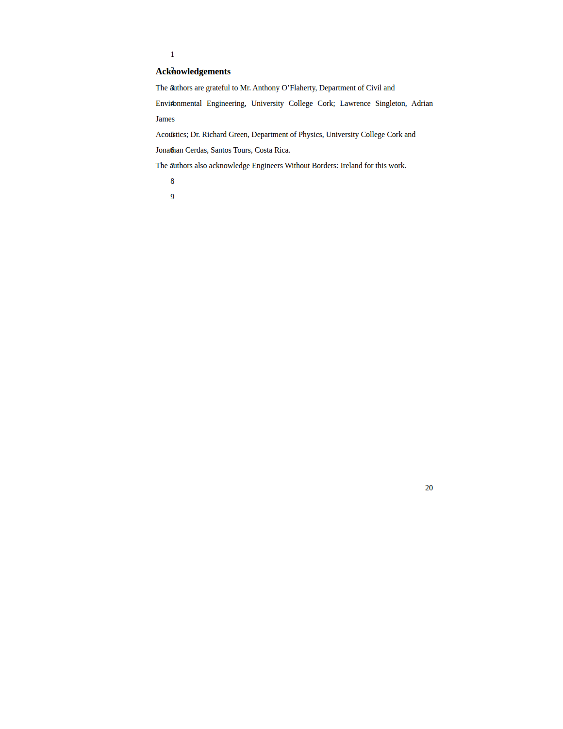1
2
Acknowledgements
3
The authors are grateful to Mr. Anthony O’Flaherty, Department of Civil and
4
Environmental Engineering, University College Cork; Lawrence Singleton, Adrian James
5
Acoustics; Dr. Richard Green, Department of Physics, University College Cork and
6
Jonathan Cerdas, Santos Tours, Costa Rica.
7
The authors also acknowledge Engineers Without Borders: Ireland for this work.
8
9
20